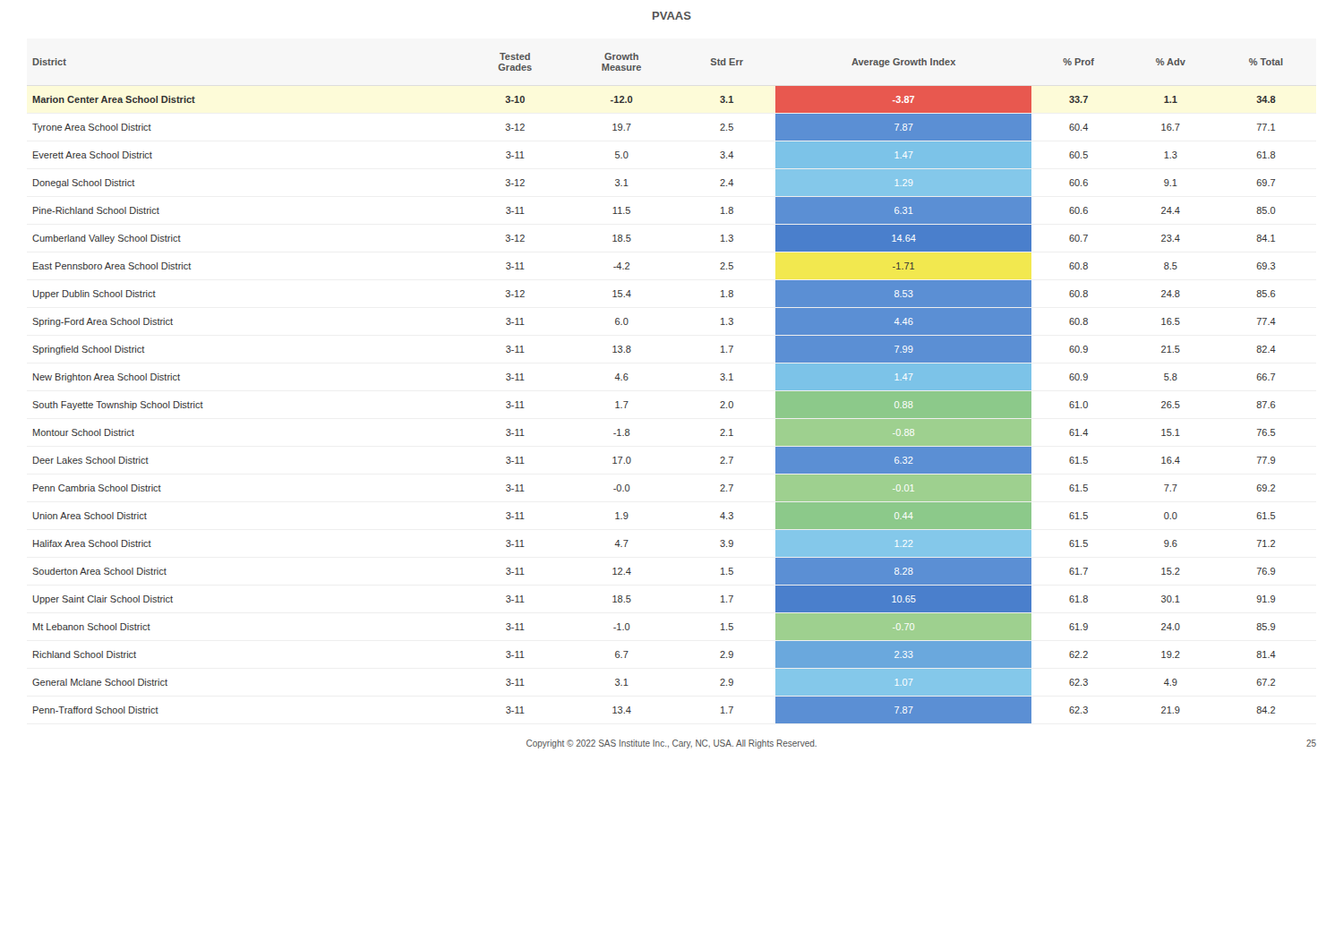PVAAS
| District | Tested Grades | Growth Measure | Std Err | Average Growth Index | % Prof | % Adv | % Total |
| --- | --- | --- | --- | --- | --- | --- | --- |
| Marion Center Area School District | 3-10 | -12.0 | 3.1 | -3.87 | 33.7 | 1.1 | 34.8 |
| Tyrone Area School District | 3-12 | 19.7 | 2.5 | 7.87 | 60.4 | 16.7 | 77.1 |
| Everett Area School District | 3-11 | 5.0 | 3.4 | 1.47 | 60.5 | 1.3 | 61.8 |
| Donegal School District | 3-12 | 3.1 | 2.4 | 1.29 | 60.6 | 9.1 | 69.7 |
| Pine-Richland School District | 3-11 | 11.5 | 1.8 | 6.31 | 60.6 | 24.4 | 85.0 |
| Cumberland Valley School District | 3-12 | 18.5 | 1.3 | 14.64 | 60.7 | 23.4 | 84.1 |
| East Pennsboro Area School District | 3-11 | -4.2 | 2.5 | -1.71 | 60.8 | 8.5 | 69.3 |
| Upper Dublin School District | 3-12 | 15.4 | 1.8 | 8.53 | 60.8 | 24.8 | 85.6 |
| Spring-Ford Area School District | 3-11 | 6.0 | 1.3 | 4.46 | 60.8 | 16.5 | 77.4 |
| Springfield School District | 3-11 | 13.8 | 1.7 | 7.99 | 60.9 | 21.5 | 82.4 |
| New Brighton Area School District | 3-11 | 4.6 | 3.1 | 1.47 | 60.9 | 5.8 | 66.7 |
| South Fayette Township School District | 3-11 | 1.7 | 2.0 | 0.88 | 61.0 | 26.5 | 87.6 |
| Montour School District | 3-11 | -1.8 | 2.1 | -0.88 | 61.4 | 15.1 | 76.5 |
| Deer Lakes School District | 3-11 | 17.0 | 2.7 | 6.32 | 61.5 | 16.4 | 77.9 |
| Penn Cambria School District | 3-11 | -0.0 | 2.7 | -0.01 | 61.5 | 7.7 | 69.2 |
| Union Area School District | 3-11 | 1.9 | 4.3 | 0.44 | 61.5 | 0.0 | 61.5 |
| Halifax Area School District | 3-11 | 4.7 | 3.9 | 1.22 | 61.5 | 9.6 | 71.2 |
| Souderton Area School District | 3-11 | 12.4 | 1.5 | 8.28 | 61.7 | 15.2 | 76.9 |
| Upper Saint Clair School District | 3-11 | 18.5 | 1.7 | 10.65 | 61.8 | 30.1 | 91.9 |
| Mt Lebanon School District | 3-11 | -1.0 | 1.5 | -0.70 | 61.9 | 24.0 | 85.9 |
| Richland School District | 3-11 | 6.7 | 2.9 | 2.33 | 62.2 | 19.2 | 81.4 |
| General Mclane School District | 3-11 | 3.1 | 2.9 | 1.07 | 62.3 | 4.9 | 67.2 |
| Penn-Trafford School District | 3-11 | 13.4 | 1.7 | 7.87 | 62.3 | 21.9 | 84.2 |
Copyright © 2022 SAS Institute Inc., Cary, NC, USA. All Rights Reserved. 25